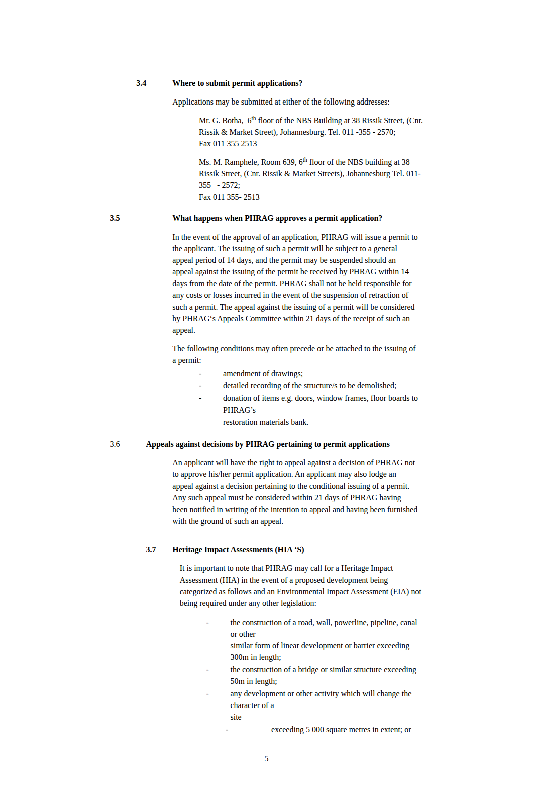3.4 Where to submit permit applications?
Applications may be submitted at either of the following addresses:
Mr. G. Botha, 6th floor of the NBS Building at 38 Rissik Street, (Cnr. Rissik & Market Street), Johannesburg. Tel. 011 -355 - 2570;
Fax 011 355 2513
Ms. M. Ramphele, Room 639, 6th floor of the NBS building at 38 Rissik Street, (Cnr. Rissik & Market Streets), Johannesburg Tel. 011- 355 - 2572;
Fax 011 355- 2513
3.5 What happens when PHRAG approves a permit application?
In the event of the approval of an application, PHRAG will issue a permit to the applicant. The issuing of such a permit will be subject to a general appeal period of 14 days, and the permit may be suspended should an appeal against the issuing of the permit be received by PHRAG within 14 days from the date of the permit. PHRAG shall not be held responsible for any costs or losses incurred in the event of the suspension of retraction of such a permit. The appeal against the issuing of a permit will be considered by PHRAG‘s Appeals Committee within 21 days of the receipt of such an appeal.
The following conditions may often precede or be attached to the issuing of a permit:
- amendment of drawings;
- detailed recording of the structure/s to be demolished;
- donation of items e.g. doors, window frames, floor boards to PHRAG’srestoration materials bank.
3.6 Appeals against decisions by PHRAG pertaining to permit applications
An applicant will have the right to appeal against a decision of PHRAG not to approve his/her permit application. An applicant may also lodge an appeal against a decision pertaining to the conditional issuing of a permit. Any such appeal must be considered within 21 days of PHRAG having been notified in writing of the intention to appeal and having been furnished with the ground of such an appeal.
3.7 Heritage Impact Assessments (HIA ‘S)
It is important to note that PHRAG may call for a Heritage Impact Assessment (HIA) in the event of a proposed development being categorized as follows and an Environmental Impact Assessment (EIA) not being required under any other legislation:
- the construction of a road, wall, powerline, pipeline, canal or othersimilar form of linear development or barrier exceeding 300m in length;
- the construction of a bridge or similar structure exceeding 50m in length;
- any development or other activity which will change the character of asite
- exceeding 5 000 square metres in extent; or
5